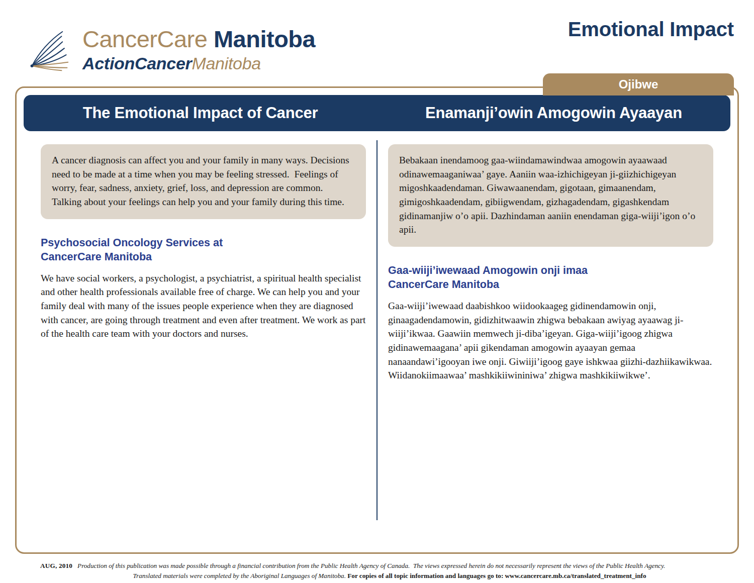CancerCare Manitoba
ActionCancer Manitoba
Emotional Impact
Ojibwe
The Emotional Impact of Cancer
Enamanji’owin Amogowin Ayaayan
A cancer diagnosis can affect you and your family in many ways. Decisions need to be made at a time when you may be feeling stressed. Feelings of worry, fear, sadness, anxiety, grief, loss, and depression are common. Talking about your feelings can help you and your family during this time.
Psychosocial Oncology Services at
CancerCare Manitoba
We have social workers, a psychologist, a psychiatrist, a spiritual health specialist and other health professionals available free of charge. We can help you and your family deal with many of the issues people experience when they are diagnosed with cancer, are going through treatment and even after treatment. We work as part of the health care team with your doctors and nurses.
Bebakaan inendamoog gaa-wiindamawindwaa amogowin ayaawaad odinawemaaganiwaa’ gaye. Aaniin waa-izhichigeyan ji-giizhichigeyan migoshkaadendaman. Giwawaanendam, gigotaan, gimaanendam, gimigoshkaadendam, gibiigwendam, gizhagadendam, gigashkendam gidinamanjiw o’o apii. Dazhindaman aaniin enendaman giga-wiiji’igon o’o apii.
Gaa-wiiji’iwewaad Amogowin onji imaa
CancerCare Manitoba
Gaa-wiiji’iwewaad daabishkoo wiidookaageg gidinendamowin onji, ginaagadendamowin, gidizhitwaawin zhigwa bebakaan awiyag ayaawag ji-wiiji’ikwaa. Gaawiin memwech ji-diba’igeyan. Giga-wiiji’igoog zhigwa gidinawemaagana’ apii gikendaman amogowin ayaayan gemaa nanaandawi’igooyan iwe onji. Giwiiji’igoog gaye ishkwaa giizhi-dazhiikawikwaa. Wiidanokiimaawaa’ mashkikiiwininiwa’ zhigwa mashkikiiwikwe’.
AUG, 2010 Production of this publication was made possible through a financial contribution from the Public Health Agency of Canada. The views expressed herein do not necessarily represent the views of the Public Health Agency.
Translated materials were completed by the Aboriginal Languages of Manitoba. For copies of all topic information and languages go to: www.cancercare.mb.ca/translated_treatment_info